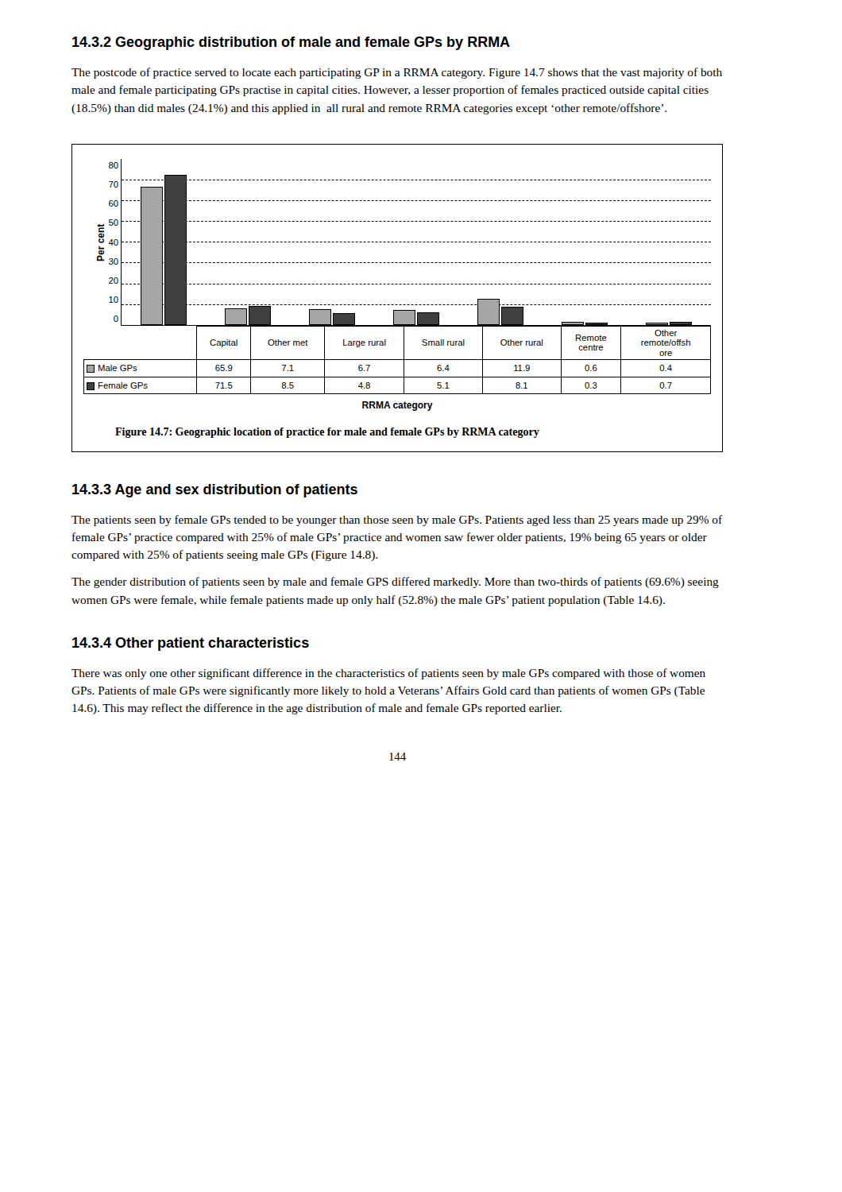14.3.2 Geographic distribution of male and female GPs by RRMA
The postcode of practice served to locate each participating GP in a RRMA category. Figure 14.7 shows that the vast majority of both male and female participating GPs practise in capital cities. However, a lesser proportion of females practiced outside capital cities (18.5%) than did males (24.1%) and this applied in all rural and remote RRMA categories except ‘other remote/offshore’.
Per cent
80
70
60
50
40
30
20
10
0
| | Capital | Other met | Large rural | Small rural | Other rural | Remote centre | Other remote/offsh ore |
| --- | --- | --- | --- | --- | --- | --- | --- |
| Male GPs | 65.9 | 7.1 | 6.7 | 6.4 | 11.9 | 0.6 | 0.4 |
| Female GPs | 71.5 | 8.5 | 4.8 | 5.1 | 8.1 | 0.3 | 0.7 |
RRMA category
Figure 14.7: Geographic location of practice for male and female GPs by RRMA category
14.3.3 Age and sex distribution of patients
The patients seen by female GPs tended to be younger than those seen by male GPs. Patients aged less than 25 years made up 29% of female GPs’ practice compared with 25% of male GPs’ practice and women saw fewer older patients, 19% being 65 years or older compared with 25% of patients seeing male GPs (Figure 14.8).
The gender distribution of patients seen by male and female GPS differed markedly. More than two-thirds of patients (69.6%) seeing women GPs were female, while female patients made up only half (52.8%) the male GPs’ patient population (Table 14.6).
14.3.4 Other patient characteristics
There was only one other significant difference in the characteristics of patients seen by male GPs compared with those of women GPs. Patients of male GPs were significantly more likely to hold a Veterans’ Affairs Gold card than patients of women GPs (Table 14.6). This may reflect the difference in the age distribution of male and female GPs reported earlier.
144